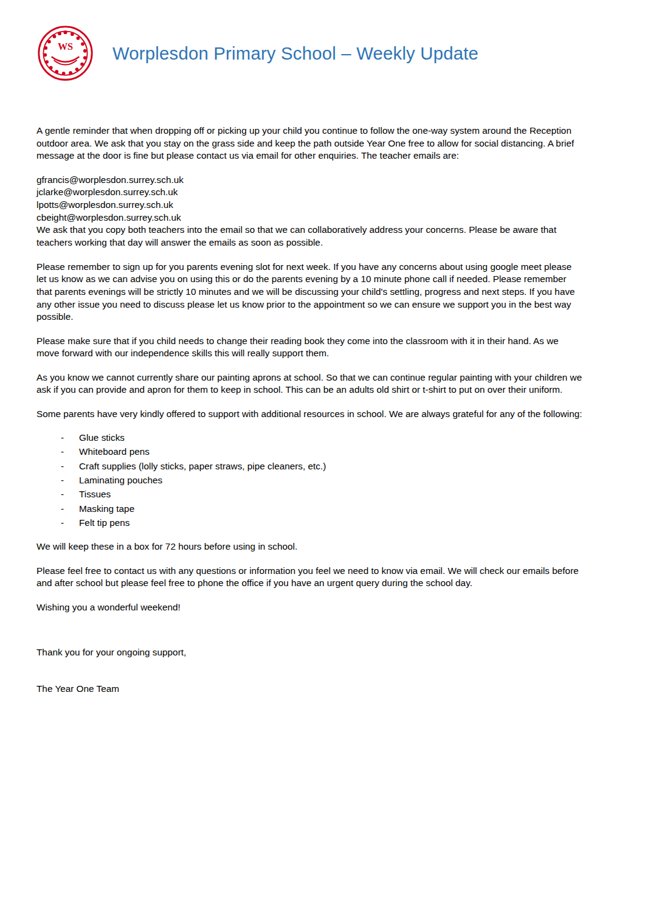WS
Worplesdon Primary School – Weekly Update
A gentle reminder that when dropping off or picking up your child you continue to follow the one-way system around the Reception outdoor area. We ask that you stay on the grass side and keep the path outside Year One free to allow for social distancing. A brief message at the door is fine but please contact us via email for other enquiries. The teacher emails are:
gfrancis@worplesdon.surrey.sch.uk
jclarke@worplesdon.surrey.sch.uk
lpotts@worplesdon.surrey.sch.uk
cbeight@worplesdon.surrey.sch.uk
We ask that you copy both teachers into the email so that we can collaboratively address your concerns. Please be aware that teachers working that day will answer the emails as soon as possible.
Please remember to sign up for you parents evening slot for next week. If you have any concerns about using google meet please let us know as we can advise you on using this or do the parents evening by a 10 minute phone call if needed. Please remember that parents evenings will be strictly 10 minutes and we will be discussing your child's settling, progress and next steps. If you have any other issue you need to discuss please let us know prior to the appointment so we can ensure we support you in the best way possible.
Please make sure that if you child needs to change their reading book they come into the classroom with it in their hand. As we move forward with our independence skills this will really support them.
As you know we cannot currently share our painting aprons at school. So that we can continue regular painting with your children we ask if you can provide and apron for them to keep in school. This can be an adults old shirt or t-shirt to put on over their uniform.
Some parents have very kindly offered to support with additional resources in school. We are always grateful for any of the following:
Glue sticks
Whiteboard pens
Craft supplies (lolly sticks, paper straws, pipe cleaners, etc.)
Laminating pouches
Tissues
Masking tape
Felt tip pens
We will keep these in a box for 72 hours before using in school.
Please feel free to contact us with any questions or information you feel we need to know via email. We will check our emails before and after school but please feel free to phone the office if you have an urgent query during the school day.
Wishing you a wonderful weekend!
Thank you for your ongoing support,
The Year One Team